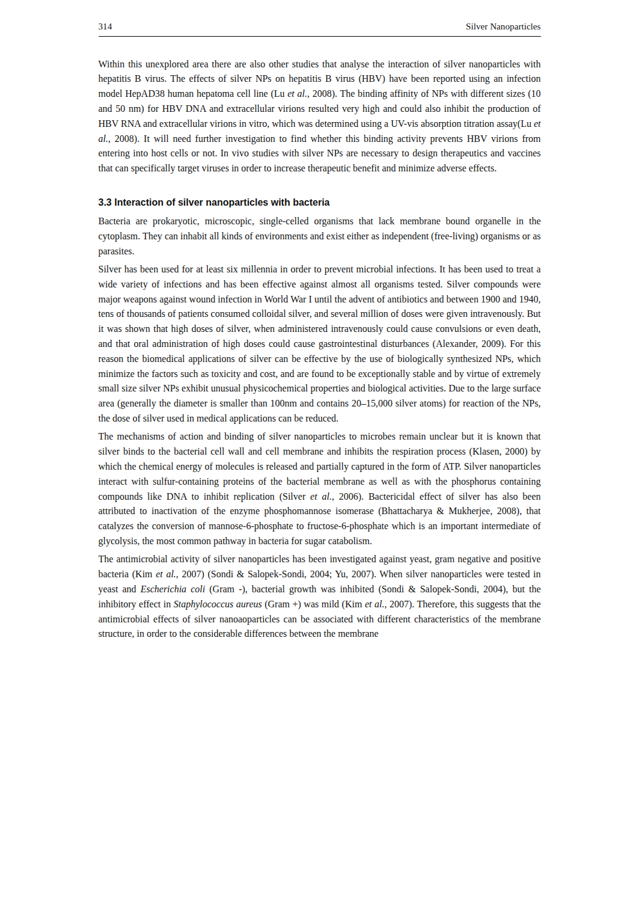314 Silver Nanoparticles
Within this unexplored area there are also other studies that analyse the interaction of silver nanoparticles with hepatitis B virus. The effects of silver NPs on hepatitis B virus (HBV) have been reported using an infection model HepAD38 human hepatoma cell line (Lu et al., 2008). The binding affinity of NPs with different sizes (10 and 50 nm) for HBV DNA and extracellular virions resulted very high and could also inhibit the production of HBV RNA and extracellular virions in vitro, which was determined using a UV-vis absorption titration assay(Lu et al., 2008). It will need further investigation to find whether this binding activity prevents HBV virions from entering into host cells or not. In vivo studies with silver NPs are necessary to design therapeutics and vaccines that can specifically target viruses in order to increase therapeutic benefit and minimize adverse effects.
3.3 Interaction of silver nanoparticles with bacteria
Bacteria are prokaryotic, microscopic, single-celled organisms that lack membrane bound organelle in the cytoplasm. They can inhabit all kinds of environments and exist either as independent (free-living) organisms or as parasites.
Silver has been used for at least six millennia in order to prevent microbial infections. It has been used to treat a wide variety of infections and has been effective against almost all organisms tested. Silver compounds were major weapons against wound infection in World War I until the advent of antibiotics and between 1900 and 1940, tens of thousands of patients consumed colloidal silver, and several million of doses were given intravenously. But it was shown that high doses of silver, when administered intravenously could cause convulsions or even death, and that oral administration of high doses could cause gastrointestinal disturbances (Alexander, 2009). For this reason the biomedical applications of silver can be effective by the use of biologically synthesized NPs, which minimize the factors such as toxicity and cost, and are found to be exceptionally stable and by virtue of extremely small size silver NPs exhibit unusual physicochemical properties and biological activities. Due to the large surface area (generally the diameter is smaller than 100nm and contains 20–15,000 silver atoms) for reaction of the NPs, the dose of silver used in medical applications can be reduced.
The mechanisms of action and binding of silver nanoparticles to microbes remain unclear but it is known that silver binds to the bacterial cell wall and cell membrane and inhibits the respiration process (Klasen, 2000) by which the chemical energy of molecules is released and partially captured in the form of ATP. Silver nanoparticles interact with sulfur-containing proteins of the bacterial membrane as well as with the phosphorus containing compounds like DNA to inhibit replication (Silver et al., 2006). Bactericidal effect of silver has also been attributed to inactivation of the enzyme phosphomannose isomerase (Bhattacharya & Mukherjee, 2008), that catalyzes the conversion of mannose-6-phosphate to fructose-6-phosphate which is an important intermediate of glycolysis, the most common pathway in bacteria for sugar catabolism.
The antimicrobial activity of silver nanoparticles has been investigated against yeast, gram negative and positive bacteria (Kim et al., 2007) (Sondi & Salopek-Sondi, 2004; Yu, 2007). When silver nanoparticles were tested in yeast and Escherichia coli (Gram -), bacterial growth was inhibited (Sondi & Salopek-Sondi, 2004), but the inhibitory effect in Staphylococcus aureus (Gram +) was mild (Kim et al., 2007). Therefore, this suggests that the antimicrobial effects of silver nanoaoparticles can be associated with different characteristics of the membrane structure, in order to the considerable differences between the membrane